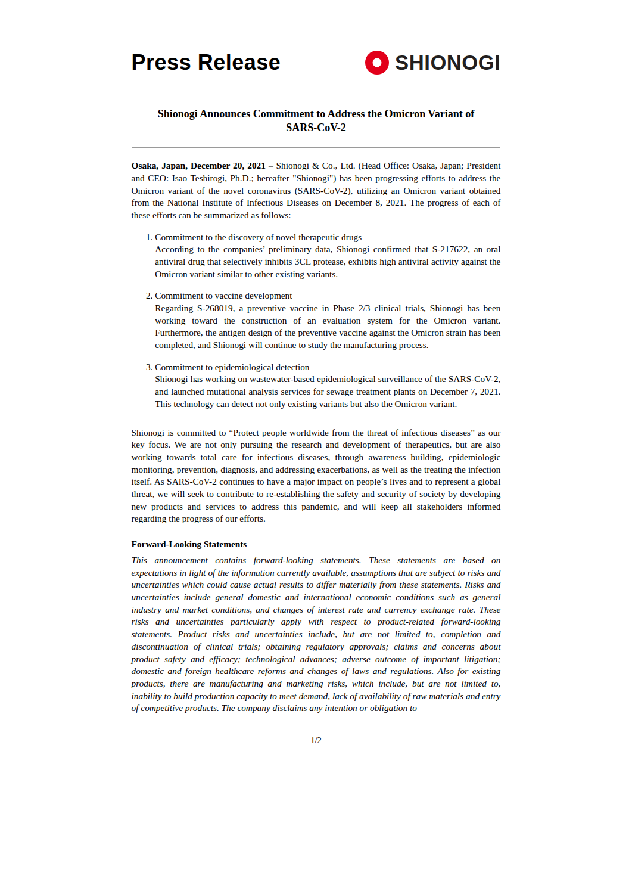Press Release
SHIONOGI
Shionogi Announces Commitment to Address the Omicron Variant of
SARS-CoV-2
Osaka, Japan, December 20, 2021 – Shionogi & Co., Ltd. (Head Office: Osaka, Japan; President and CEO: Isao Teshirogi, Ph.D.; hereafter "Shionogi") has been progressing efforts to address the Omicron variant of the novel coronavirus (SARS-CoV-2), utilizing an Omicron variant obtained from the National Institute of Infectious Diseases on December 8, 2021. The progress of each of these efforts can be summarized as follows:
Commitment to the discovery of novel therapeutic drugs According to the companies’ preliminary data, Shionogi confirmed that S-217622, an oral antiviral drug that selectively inhibits 3CL protease, exhibits high antiviral activity against the Omicron variant similar to other existing variants.
Commitment to vaccine development Regarding S-268019, a preventive vaccine in Phase 2/3 clinical trials, Shionogi has been working toward the construction of an evaluation system for the Omicron variant. Furthermore, the antigen design of the preventive vaccine against the Omicron strain has been completed, and Shionogi will continue to study the manufacturing process.
Commitment to epidemiological detection Shionogi has working on wastewater-based epidemiological surveillance of the SARS-CoV-2, and launched mutational analysis services for sewage treatment plants on December 7, 2021. This technology can detect not only existing variants but also the Omicron variant.
Shionogi is committed to “Protect people worldwide from the threat of infectious diseases” as our key focus. We are not only pursuing the research and development of therapeutics, but are also working towards total care for infectious diseases, through awareness building, epidemiologic monitoring, prevention, diagnosis, and addressing exacerbations, as well as the treating the infection itself. As SARS-CoV-2 continues to have a major impact on people’s lives and to represent a global threat, we will seek to contribute to re-establishing the safety and security of society by developing new products and services to address this pandemic, and will keep all stakeholders informed regarding the progress of our efforts.
Forward-Looking Statements
This announcement contains forward-looking statements. These statements are based on expectations in light of the information currently available, assumptions that are subject to risks and uncertainties which could cause actual results to differ materially from these statements. Risks and uncertainties include general domestic and international economic conditions such as general industry and market conditions, and changes of interest rate and currency exchange rate. These risks and uncertainties particularly apply with respect to product-related forward-looking statements. Product risks and uncertainties include, but are not limited to, completion and discontinuation of clinical trials; obtaining regulatory approvals; claims and concerns about product safety and efficacy; technological advances; adverse outcome of important litigation; domestic and foreign healthcare reforms and changes of laws and regulations. Also for existing products, there are manufacturing and marketing risks, which include, but are not limited to, inability to build production capacity to meet demand, lack of availability of raw materials and entry of competitive products. The company disclaims any intention or obligation to
1/2